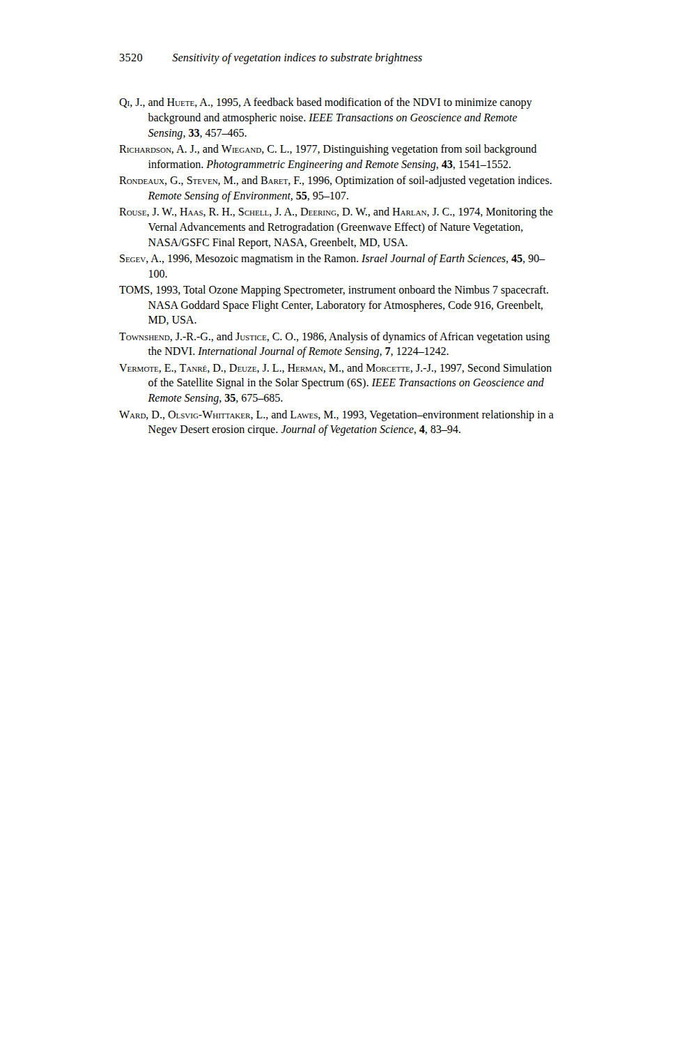3520 Sensitivity of vegetation indices to substrate brightness
Qi, J., and Huete, A., 1995, A feedback based modification of the NDVI to minimize canopy background and atmospheric noise. IEEE Transactions on Geoscience and Remote Sensing, 33, 457–465.
Richardson, A. J., and Wiegand, C. L., 1977, Distinguishing vegetation from soil background information. Photogrammetric Engineering and Remote Sensing, 43, 1541–1552.
Rondeaux, G., Steven, M., and Baret, F., 1996, Optimization of soil-adjusted vegetation indices. Remote Sensing of Environment, 55, 95–107.
Rouse, J. W., Haas, R. H., Schell, J. A., Deering, D. W., and Harlan, J. C., 1974, Monitoring the Vernal Advancements and Retrogradation (Greenwave Effect) of Nature Vegetation, NASA/GSFC Final Report, NASA, Greenbelt, MD, USA.
Segev, A., 1996, Mesozoic magmatism in the Ramon. Israel Journal of Earth Sciences, 45, 90–100.
TOMS, 1993, Total Ozone Mapping Spectrometer, instrument onboard the Nimbus 7 spacecraft. NASA Goddard Space Flight Center, Laboratory for Atmospheres, Code 916, Greenbelt, MD, USA.
Townshend, J.-R.-G., and Justice, C. O., 1986, Analysis of dynamics of African vegetation using the NDVI. International Journal of Remote Sensing, 7, 1224–1242.
Vermote, E., Tanré, D., Deuze, J. L., Herman, M., and Morcette, J.-J., 1997, Second Simulation of the Satellite Signal in the Solar Spectrum (6S). IEEE Transactions on Geoscience and Remote Sensing, 35, 675–685.
Ward, D., Olsvig-Whittaker, L., and Lawes, M., 1993, Vegetation–environment relationship in a Negev Desert erosion cirque. Journal of Vegetation Science, 4, 83–94.